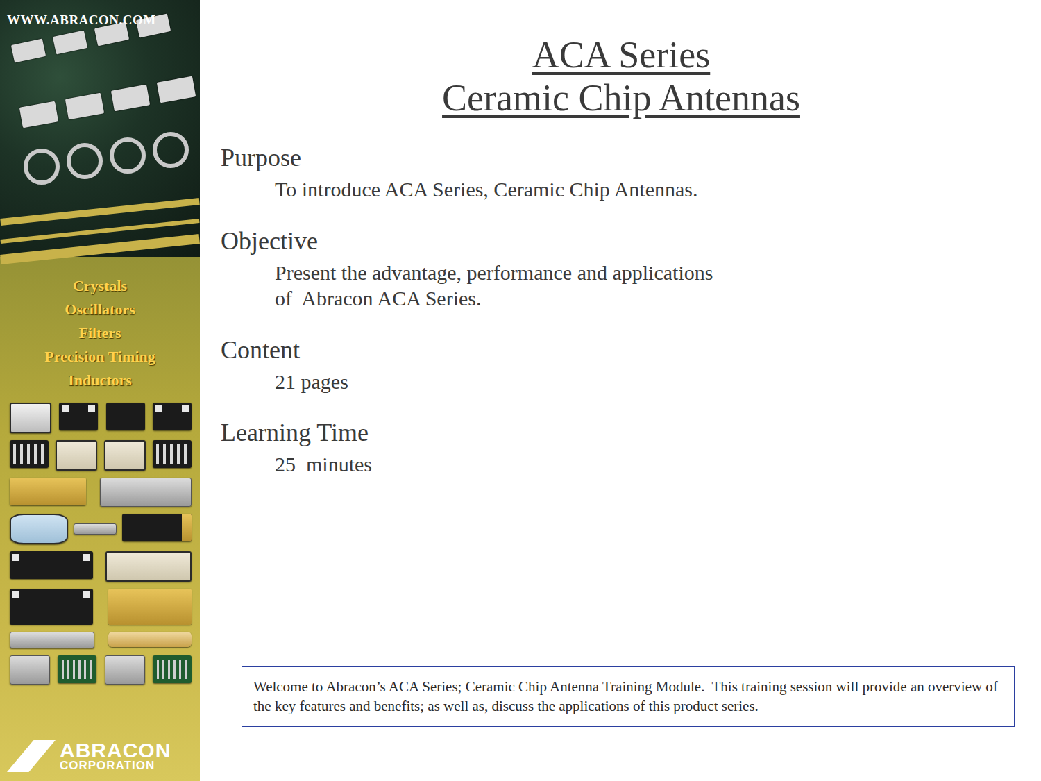WWW.ABRACON.COM
Crystals
Oscillators
Filters
Precision Timing
Inductors
ABRACON
CORPORATION
ACA Series
Ceramic Chip Antennas
Purpose
To introduce ACA Series, Ceramic Chip Antennas.
Objective
Present the advantage, performance and applications
of Abracon ACA Series.
Content
21 pages
Learning Time
25 minutes
Welcome to Abracon’s ACA Series; Ceramic Chip Antenna Training Module. This training session will provide an overview of the key features and benefits; as well as, discuss the applications of this product series.